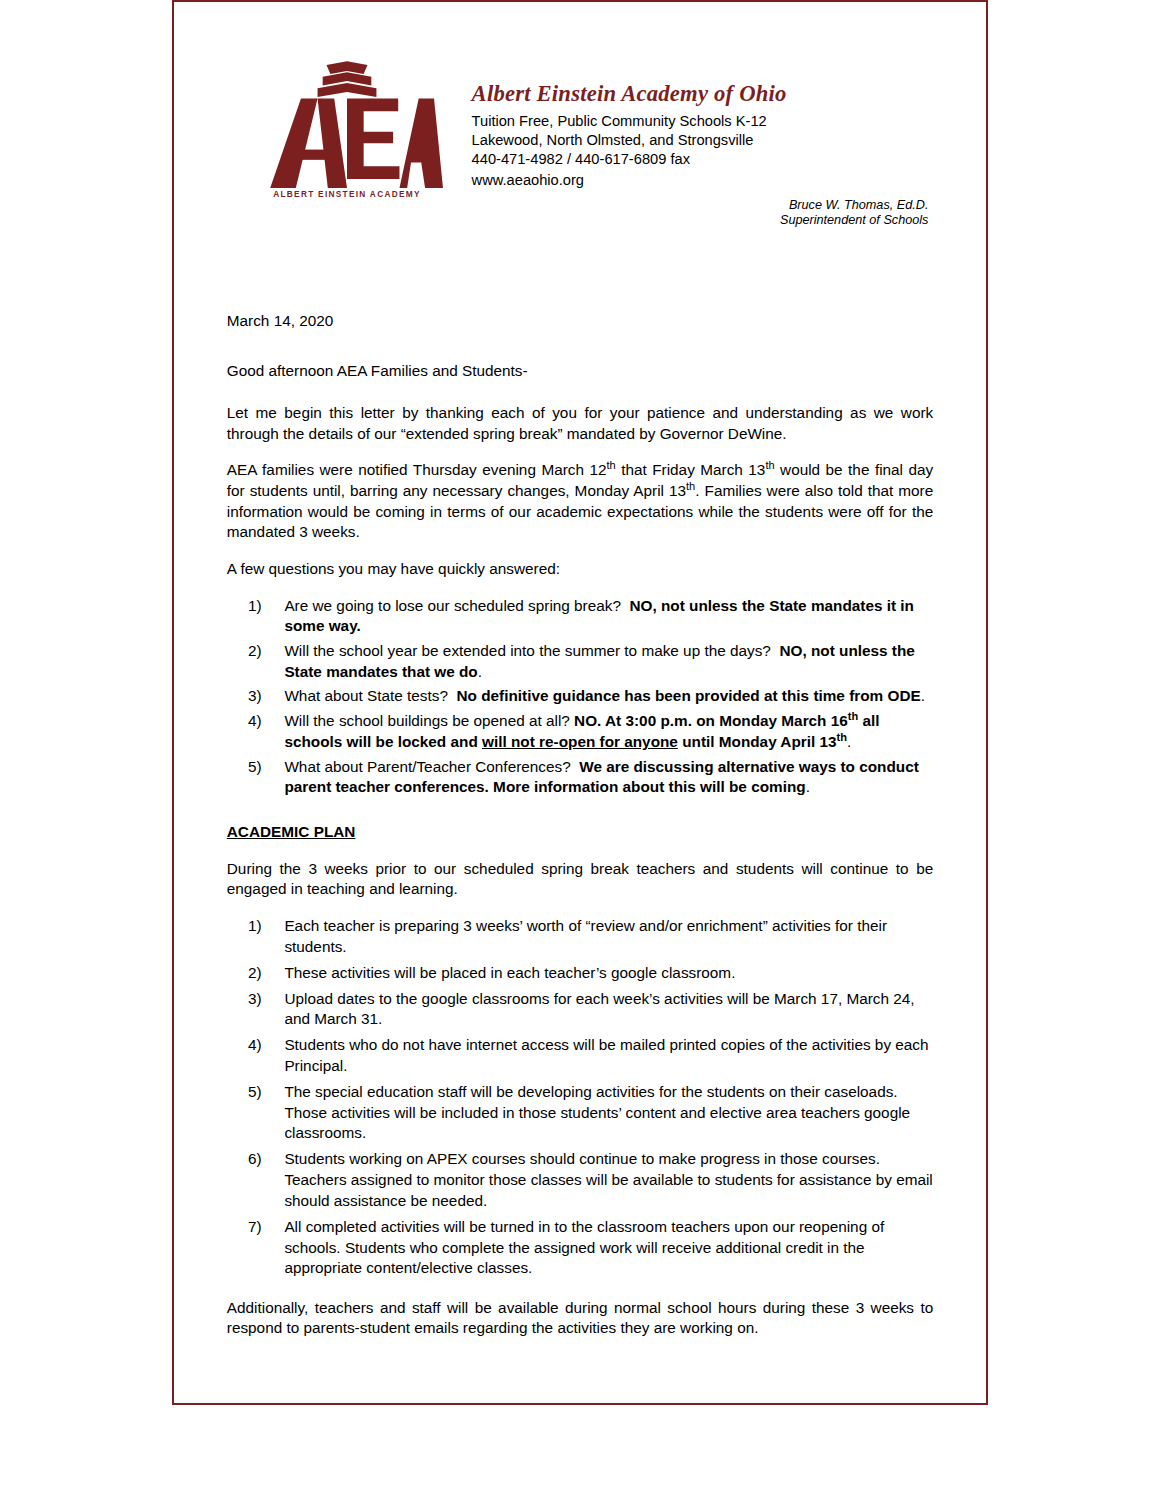ALBERT EINSTEIN ACADEMY
Albert Einstein Academy of Ohio
Tuition Free, Public Community Schools K-12
Lakewood, North Olmsted, and Strongsville
440-471-4982 / 440-617-6809 fax
www.aeaohio.org
Bruce W. Thomas, Ed.D.
Superintendent of Schools
March 14, 2020
Good afternoon AEA Families and Students-
Let me begin this letter by thanking each of you for your patience and understanding as we work through the details of our “extended spring break” mandated by Governor DeWine.
AEA families were notified Thursday evening March 12th that Friday March 13th would be the final day for students until, barring any necessary changes, Monday April 13th. Families were also told that more information would be coming in terms of our academic expectations while the students were off for the mandated 3 weeks.
A few questions you may have quickly answered:
Are we going to lose our scheduled spring break? NO, not unless the State mandates it in some way.
Will the school year be extended into the summer to make up the days? NO, not unless the State mandates that we do.
What about State tests? No definitive guidance has been provided at this time from ODE.
Will the school buildings be opened at all? NO. At 3:00 p.m. on Monday March 16th all schools will be locked and will not re-open for anyone until Monday April 13th.
What about Parent/Teacher Conferences? We are discussing alternative ways to conduct parent teacher conferences. More information about this will be coming.
ACADEMIC PLAN
During the 3 weeks prior to our scheduled spring break teachers and students will continue to be engaged in teaching and learning.
Each teacher is preparing 3 weeks’ worth of “review and/or enrichment” activities for their students.
These activities will be placed in each teacher’s google classroom.
Upload dates to the google classrooms for each week’s activities will be March 17, March 24, and March 31.
Students who do not have internet access will be mailed printed copies of the activities by each Principal.
The special education staff will be developing activities for the students on their caseloads. Those activities will be included in those students’ content and elective area teachers google classrooms.
Students working on APEX courses should continue to make progress in those courses. Teachers assigned to monitor those classes will be available to students for assistance by email should assistance be needed.
All completed activities will be turned in to the classroom teachers upon our reopening of schools. Students who complete the assigned work will receive additional credit in the appropriate content/elective classes.
Additionally, teachers and staff will be available during normal school hours during these 3 weeks to respond to parents-student emails regarding the activities they are working on.